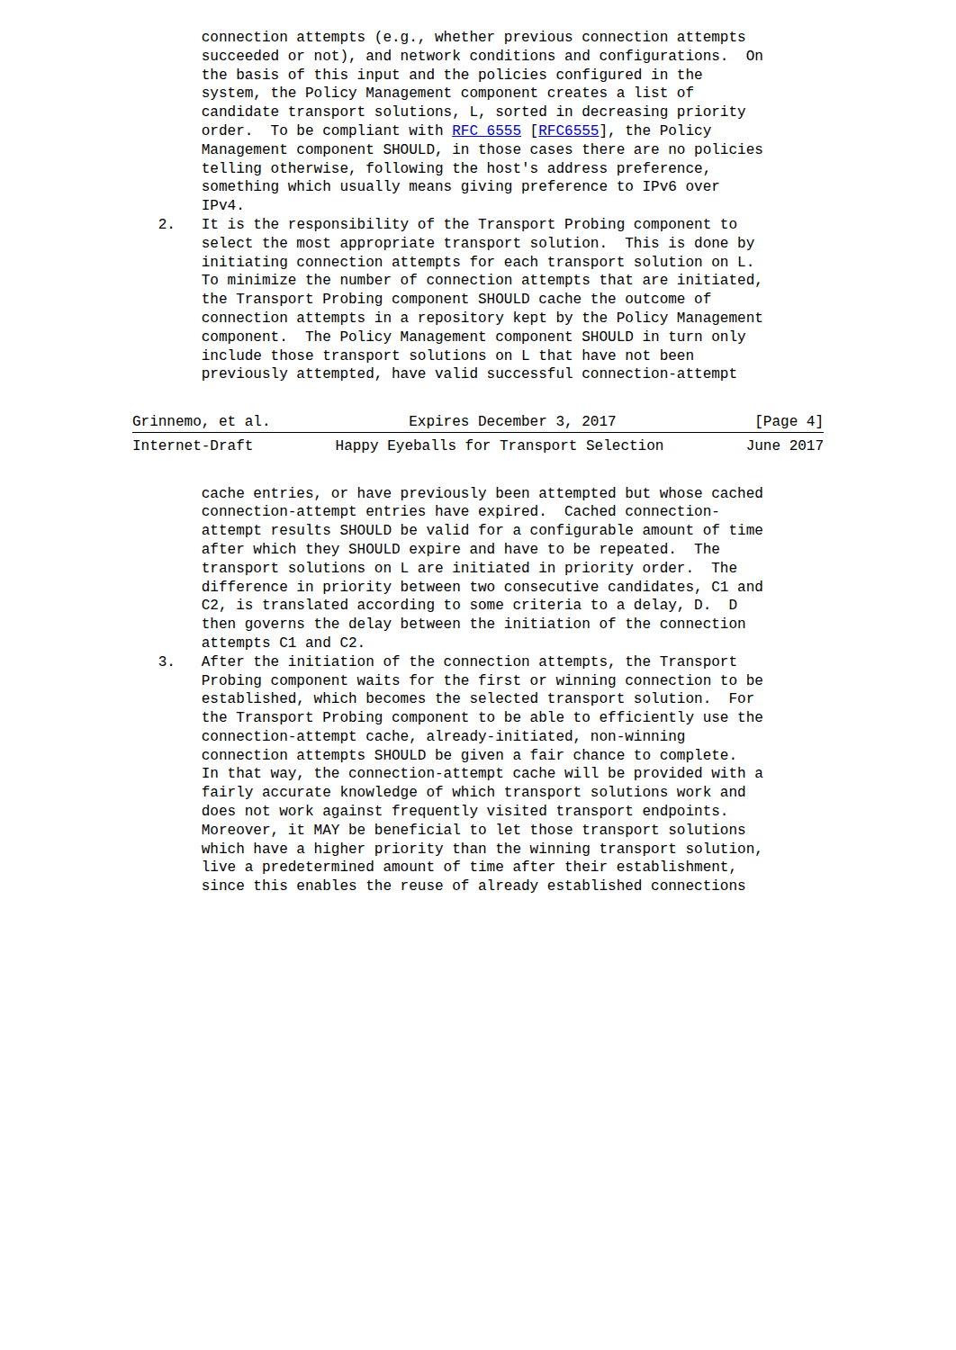connection attempts (e.g., whether previous connection attempts
        succeeded or not), and network conditions and configurations.  On
        the basis of this input and the policies configured in the
        system, the Policy Management component creates a list of
        candidate transport solutions, L, sorted in decreasing priority
        order.  To be compliant with RFC 6555 [RFC6555], the Policy
        Management component SHOULD, in those cases there are no policies
        telling otherwise, following the host's address preference,
        something which usually means giving preference to IPv6 over
        IPv4.
   2.   It is the responsibility of the Transport Probing component to
        select the most appropriate transport solution.  This is done by
        initiating connection attempts for each transport solution on L.
        To minimize the number of connection attempts that are initiated,
        the Transport Probing component SHOULD cache the outcome of
        connection attempts in a repository kept by the Policy Management
        component.  The Policy Management component SHOULD in turn only
        include those transport solutions on L that have not been
        previously attempted, have valid successful connection-attempt
Grinnemo, et al. Expires December 3, 2017 [Page 4]
Internet-Draft Happy Eyeballs for Transport Selection June 2017
        cache entries, or have previously been attempted but whose cached
        connection-attempt entries have expired.  Cached connection-
        attempt results SHOULD be valid for a configurable amount of time
        after which they SHOULD expire and have to be repeated.  The
        transport solutions on L are initiated in priority order.  The
        difference in priority between two consecutive candidates, C1 and
        C2, is translated according to some criteria to a delay, D.  D
        then governs the delay between the initiation of the connection
        attempts C1 and C2.
   3.   After the initiation of the connection attempts, the Transport
        Probing component waits for the first or winning connection to be
        established, which becomes the selected transport solution.  For
        the Transport Probing component to be able to efficiently use the
        connection-attempt cache, already-initiated, non-winning
        connection attempts SHOULD be given a fair chance to complete.
        In that way, the connection-attempt cache will be provided with a
        fairly accurate knowledge of which transport solutions work and
        does not work against frequently visited transport endpoints.
        Moreover, it MAY be beneficial to let those transport solutions
        which have a higher priority than the winning transport solution,
        live a predetermined amount of time after their establishment,
        since this enables the reuse of already established connections